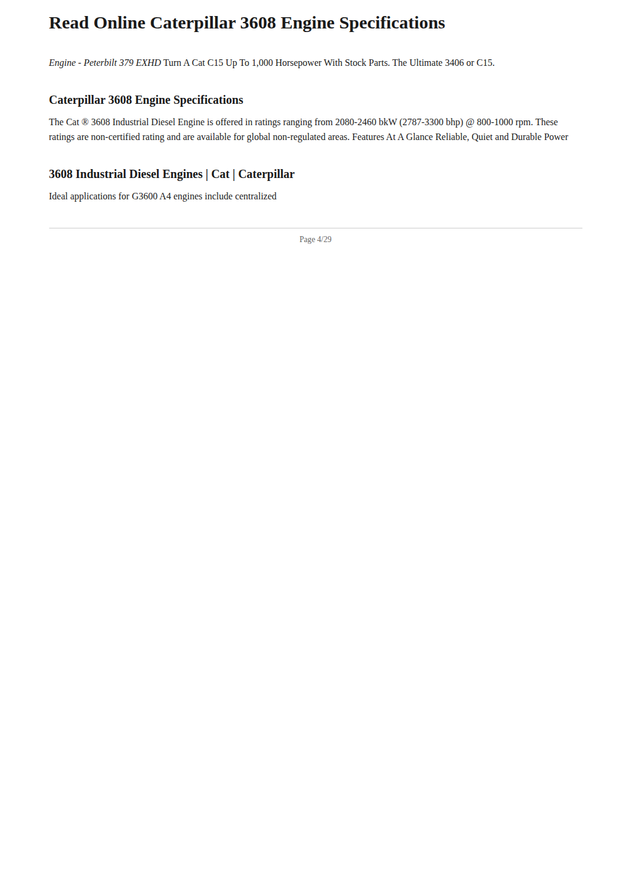Read Online Caterpillar 3608 Engine Specifications
Engine - Peterbilt 379 EXHD Turn A Cat C15 Up To 1,000 Horsepower With Stock Parts. The Ultimate 3406 or C15.
Caterpillar 3608 Engine Specifications
The Cat ® 3608 Industrial Diesel Engine is offered in ratings ranging from 2080-2460 bkW (2787-3300 bhp) @ 800-1000 rpm. These ratings are non-certified rating and are available for global non-regulated areas. Features At A Glance Reliable, Quiet and Durable Power
3608 Industrial Diesel Engines | Cat | Caterpillar
Ideal applications for G3600 A4 engines include centralized
Page 4/29